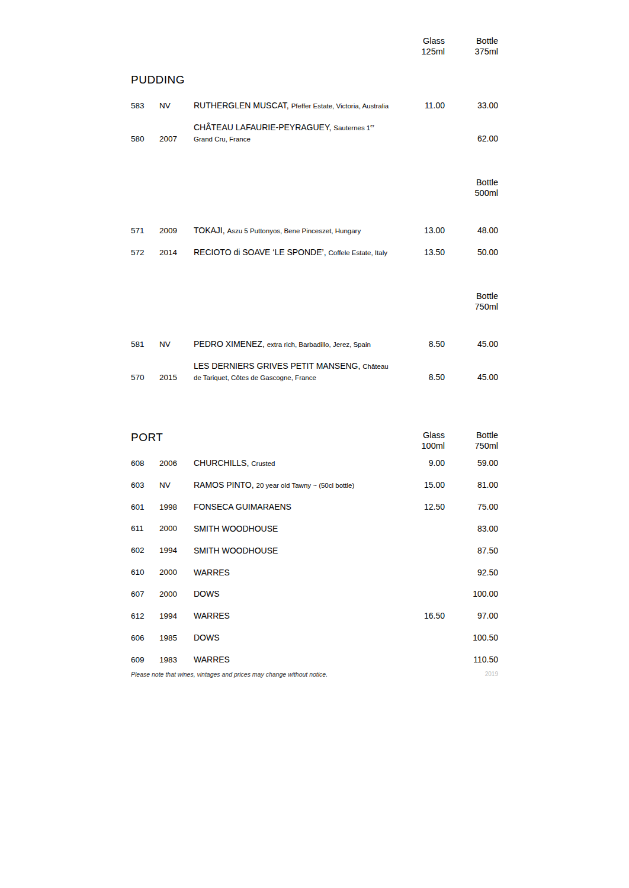| | | | Glass 125ml | Bottle 375ml |
| PUDDING | | |
| 583 | NV | RUTHERGLEN MUSCAT, Pfeffer Estate, Victoria, Australia | 11.00 | 33.00 |
| 580 | 2007 | CHÂTEAU LAFAURIE-PEYRAGUEY, Sauternes 1 er Grand Cru, France | | 62.00 |
| | | | | Bottle 500ml |
| 571 | 2009 | TOKAJI, Aszu 5 Puttonyos, Bene Pinceszet, Hungary | 13.00 | 48.00 |
| 572 | 2014 | RECIOTO di SOAVE ‘LE SPONDE’, Coffele Estate, Italy | 13.50 | 50.00 |
| | | | | Bottle 750ml |
| 581 | NV | PEDRO XIMENEZ, extra rich, Barbadillo, Jerez, Spain | 8.50 | 45.00 |
| 570 | 2015 | LES DERNIERS GRIVES PETIT MANSENG, Château de Tariquet, Côtes de Gascogne, France | 8.50 | 45.00 |
| PORT | Glass 100ml | Bottle 750ml |
| 608 | 2006 | CHURCHILLS, Crusted | 9.00 | 59.00 |
| 603 | NV | RAMOS PINTO, 20 year old Tawny ~ (50cl bottle) | 15.00 | 81.00 |
| 601 | 1998 | FONSECA GUIMARAENS | 12.50 | 75.00 |
| 611 | 2000 | SMITH WOODHOUSE | | 83.00 |
| 602 | 1994 | SMITH WOODHOUSE | | 87.50 |
| 610 | 2000 | WARRES | | 92.50 |
| 607 | 2000 | DOWS | | 100.00 |
| 612 | 1994 | WARRES | 16.50 | 97.00 |
| 606 | 1985 | DOWS | | 100.50 |
| 609 | 1983 | WARRES | | 110.50 |
Please note that wines, vintages and prices may change without notice. 2019